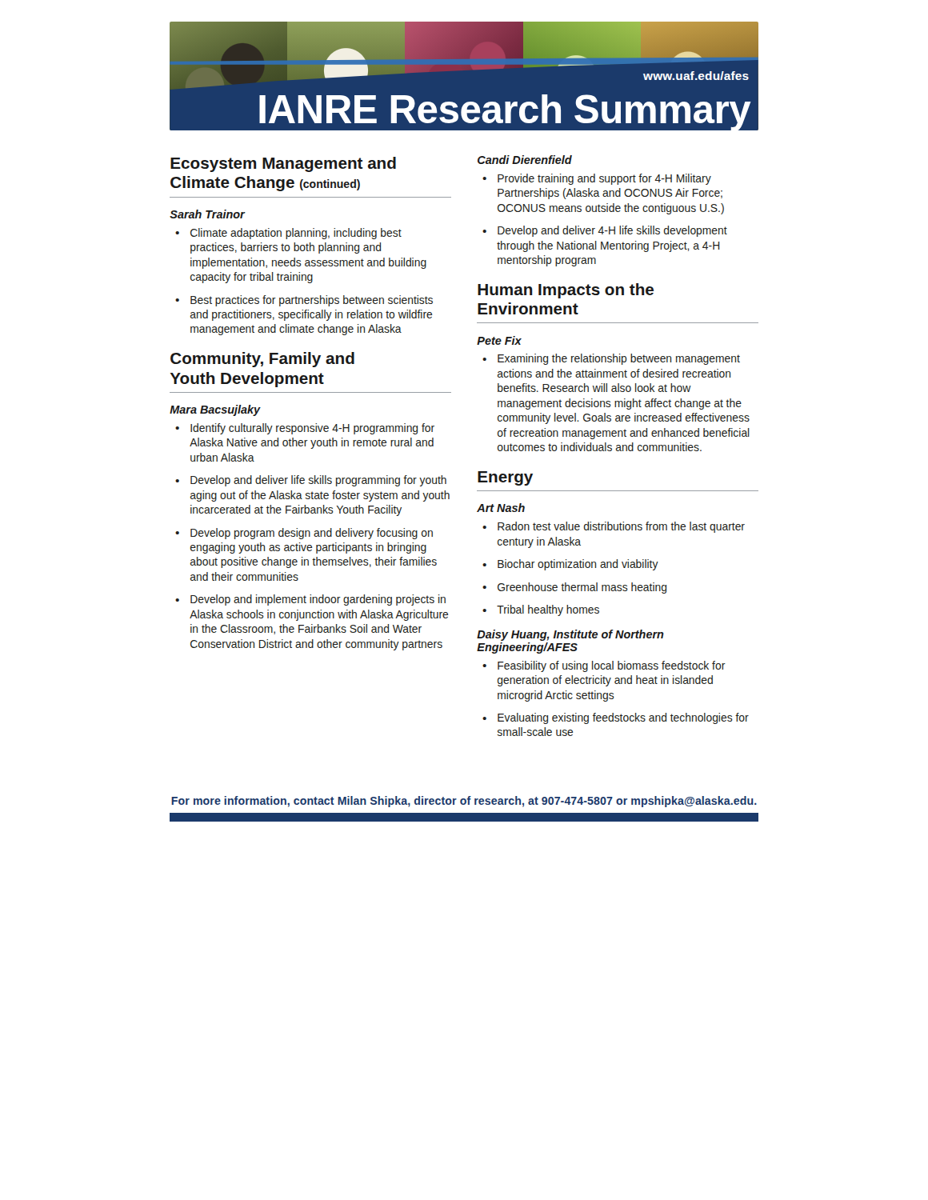www.uaf.edu/afes
IANRE Research Summary
Ecosystem Management and
Climate Change (continued)
Sarah Trainor
Climate adaptation planning, including best practices, barriers to both planning and implementation, needs assessment and building capacity for tribal training
Best practices for partnerships between scientists and practitioners, specifically in relation to wildfire management and climate change in Alaska
Community, Family and
Youth Development
Mara Bacsujlaky
Identify culturally responsive 4-H programming for Alaska Native and other youth in remote rural and urban Alaska
Develop and deliver life skills programming for youth aging out of the Alaska state foster system and youth incarcerated at the Fairbanks Youth Facility
Develop program design and delivery focusing on engaging youth as active participants in bringing about positive change in themselves, their families and their communities
Develop and implement indoor gardening projects in Alaska schools in conjunction with Alaska Agriculture in the Classroom, the Fairbanks Soil and Water Conservation District and other community partners
Candi Dierenfield
Provide training and support for 4-H Military Partnerships (Alaska and OCONUS Air Force; OCONUS means outside the contiguous U.S.)
Develop and deliver 4-H life skills development through the National Mentoring Project, a 4-H mentorship program
Human Impacts on the Environment
Pete Fix
Examining the relationship between management actions and the attainment of desired recreation benefits. Research will also look at how management decisions might affect change at the community level. Goals are increased effectiveness of recreation management and enhanced beneficial outcomes to individuals and communities.
Energy
Art Nash
Radon test value distributions from the last quarter century in Alaska
Biochar optimization and viability
Greenhouse thermal mass heating
Tribal healthy homes
Daisy Huang, Institute of Northern Engineering/AFES
Feasibility of using local biomass feedstock for generation of electricity and heat in islanded microgrid Arctic settings
Evaluating existing feedstocks and technologies for small-scale use
For more information, contact Milan Shipka, director of research, at 907-474-5807 or mpshipka@alaska.edu.